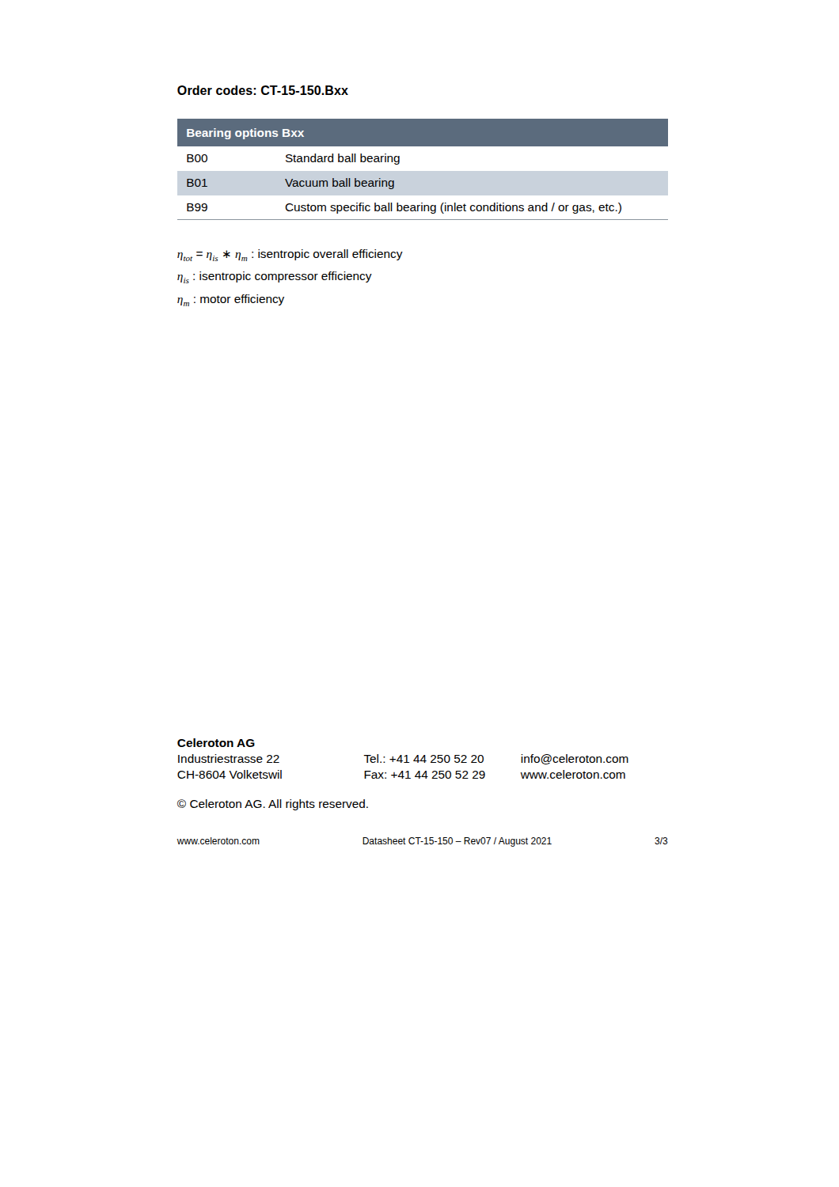Order codes: CT-15-150.Bxx
| Bearing options Bxx |
| --- |
| B00 | Standard ball bearing |
| B01 | Vacuum ball bearing |
| B99 | Custom specific ball bearing (inlet conditions and / or gas, etc.) |
ηtot = ηis ∗ ηm : isentropic overall efficiency
ηis : isentropic compressor efficiency
ηm : motor efficiency
Celeroton AG
| Industriestrasse 22 | Tel.: +41 44 250 52 20 | info@celeroton.com |
| CH-8604 Volketswil | Fax: +41 44 250 52 29 | www.celeroton.com |
© Celeroton AG. All rights reserved.
www.celeroton.com
Datasheet CT-15-150 – Rev07 / August 2021
3/3